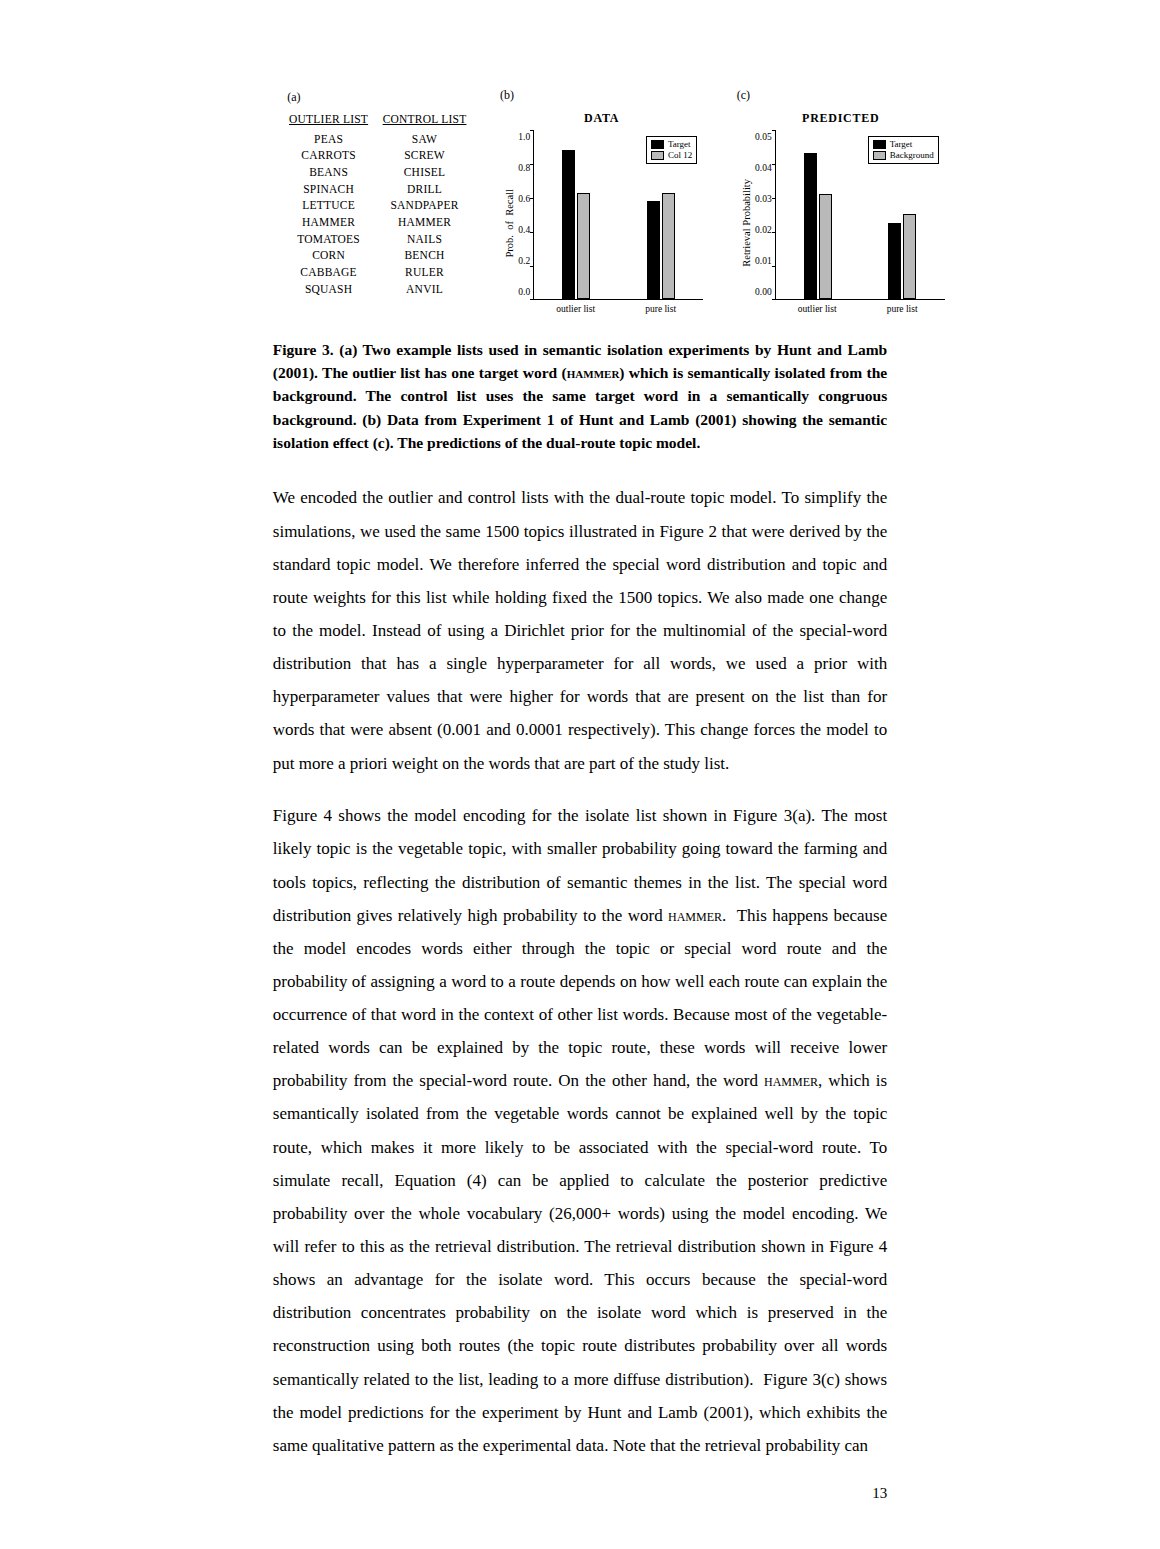(a)
OUTLIER LIST
PEAS
CARROTS
BEANS
SPINACH
LETTUCE
HAMMER
TOMATOES
CORN
CABBAGE
SQUASH
CONTROL LIST
SAW
SCREW
CHISEL
DRILL
SANDPAPER
HAMMER
NAILS
BENCH
RULER
ANVIL
(b)
DATA
Prob. of Recall
1.0
0.8
0.6
0.4
0.2
0.0
Target
Col 12
outlier list pure list
(c)
PREDICTED
Retrieval Probability
0.05
0.04
0.03
0.02
0.01
0.00
Target
Background
outlier list pure list
Figure 3. (a) Two example lists used in semantic isolation experiments by Hunt and Lamb (2001). The outlier list has one target word (hammer) which is semantically isolated from the background. The control list uses the same target word in a semantically congruous background. (b) Data from Experiment 1 of Hunt and Lamb (2001) showing the semantic isolation effect (c). The predictions of the dual-route topic model.
We encoded the outlier and control lists with the dual-route topic model. To simplify the simulations, we used the same 1500 topics illustrated in Figure 2 that were derived by the standard topic model. We therefore inferred the special word distribution and topic and route weights for this list while holding fixed the 1500 topics. We also made one change to the model. Instead of using a Dirichlet prior for the multinomial of the special-word distribution that has a single hyperparameter for all words, we used a prior with hyperparameter values that were higher for words that are present on the list than for words that were absent (0.001 and 0.0001 respectively). This change forces the model to put more a priori weight on the words that are part of the study list.
Figure 4 shows the model encoding for the isolate list shown in Figure 3(a). The most likely topic is the vegetable topic, with smaller probability going toward the farming and tools topics, reflecting the distribution of semantic themes in the list. The special word distribution gives relatively high probability to the word hammer. This happens because the model encodes words either through the topic or special word route and the probability of assigning a word to a route depends on how well each route can explain the occurrence of that word in the context of other list words. Because most of the vegetable- related words can be explained by the topic route, these words will receive lower probability from the special-word route. On the other hand, the word hammer, which is semantically isolated from the vegetable words cannot be explained well by the topic route, which makes it more likely to be associated with the special-word route. To simulate recall, Equation (4) can be applied to calculate the posterior predictive probability over the whole vocabulary (26,000+ words) using the model encoding. We will refer to this as the retrieval distribution. The retrieval distribution shown in Figure 4 shows an advantage for the isolate word. This occurs because the special-word distribution concentrates probability on the isolate word which is preserved in the reconstruction using both routes (the topic route distributes probability over all words semantically related to the list, leading to a more diffuse distribution). Figure 3(c) shows the model predictions for the experiment by Hunt and Lamb (2001), which exhibits the same qualitative pattern as the experimental data. Note that the retrieval probability can
13